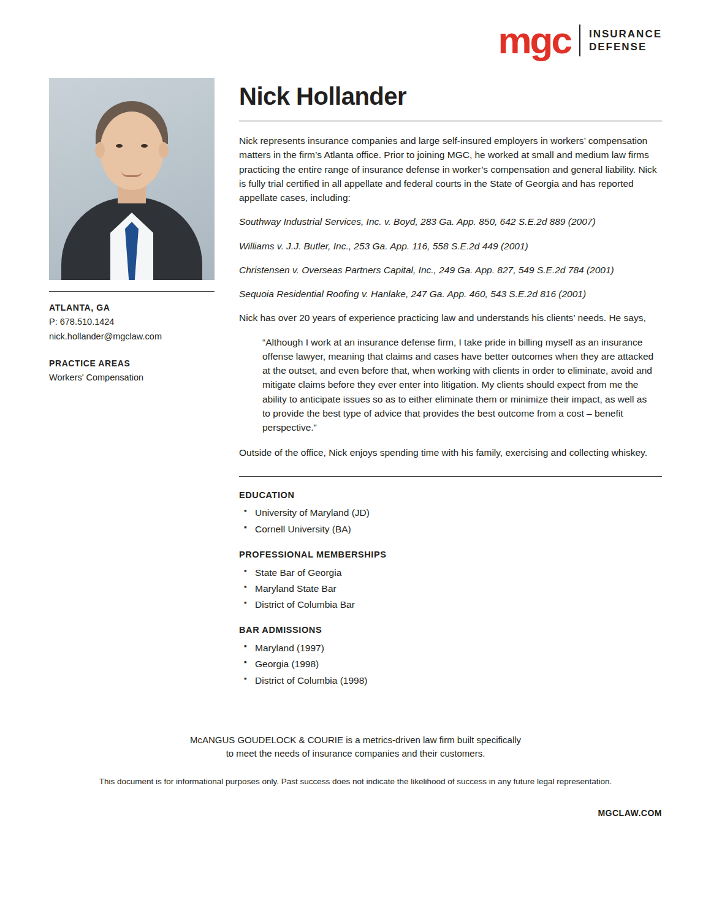mgc INSURANCE
DEFENSE
ATLANTA, GA
P: 678.510.1424
nick.hollander@mgclaw.com
PRACTICE AREAS
Workers' Compensation
Nick Hollander
Nick represents insurance companies and large self-insured employers in workers’ compensation matters in the firm’s Atlanta office. Prior to joining MGC, he worked at small and medium law firms practicing the entire range of insurance defense in worker’s compensation and general liability. Nick is fully trial certified in all appellate and federal courts in the State of Georgia and has reported appellate cases, including:
Southway Industrial Services, Inc. v. Boyd, 283 Ga. App. 850, 642 S.E.2d 889 (2007)
Williams v. J.J. Butler, Inc., 253 Ga. App. 116, 558 S.E.2d 449 (2001)
Christensen v. Overseas Partners Capital, Inc., 249 Ga. App. 827, 549 S.E.2d 784 (2001)
Sequoia Residential Roofing v. Hanlake, 247 Ga. App. 460, 543 S.E.2d 816 (2001)
Nick has over 20 years of experience practicing law and understands his clients’ needs. He says,
“Although I work at an insurance defense firm, I take pride in billing myself as an insurance offense lawyer, meaning that claims and cases have better outcomes when they are attacked at the outset, and even before that, when working with clients in order to eliminate, avoid and mitigate claims before they ever enter into litigation. My clients should expect from me the ability to anticipate issues so as to either eliminate them or minimize their impact, as well as to provide the best type of advice that provides the best outcome from a cost – benefit perspective.”
Outside of the office, Nick enjoys spending time with his family, exercising and collecting whiskey.
EDUCATION
University of Maryland (JD)
Cornell University (BA)
PROFESSIONAL MEMBERSHIPS
State Bar of Georgia
Maryland State Bar
District of Columbia Bar
BAR ADMISSIONS
Maryland (1997)
Georgia (1998)
District of Columbia (1998)
McANGUS GOUDELOCK & COURIE is a metrics-driven law firm built specifically
to meet the needs of insurance companies and their customers.
This document is for informational purposes only. Past success does not indicate the likelihood of success in any future legal representation.
MGCLAW.COM